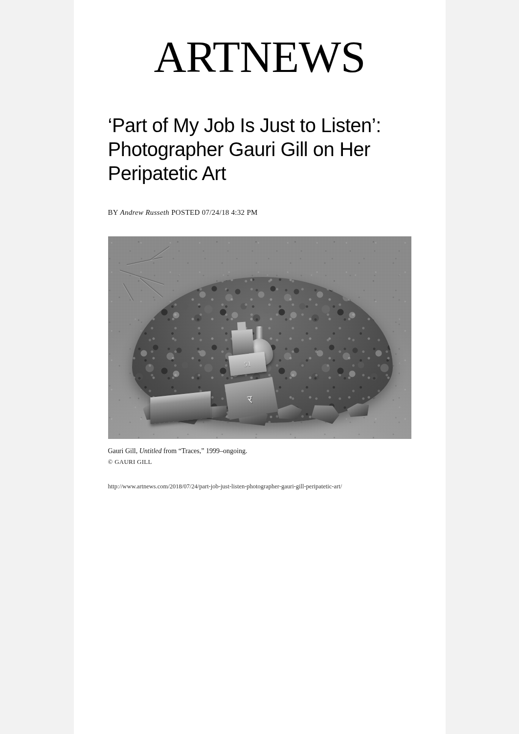ART NEWS
‘Part of My Job Is Just to Listen’: Photographer Gauri Gill on Her Peripatetic Art
BY Andrew Russeth POSTED 07/24/18 4:32 PM
51
र
Gauri Gill, Untitled from “Traces,” 1999–ongoing. © GAURI GILL
http://www.artnews.com/2018/07/24/part-job-just-listen-photographer-gauri-gill-peripatetic-art/